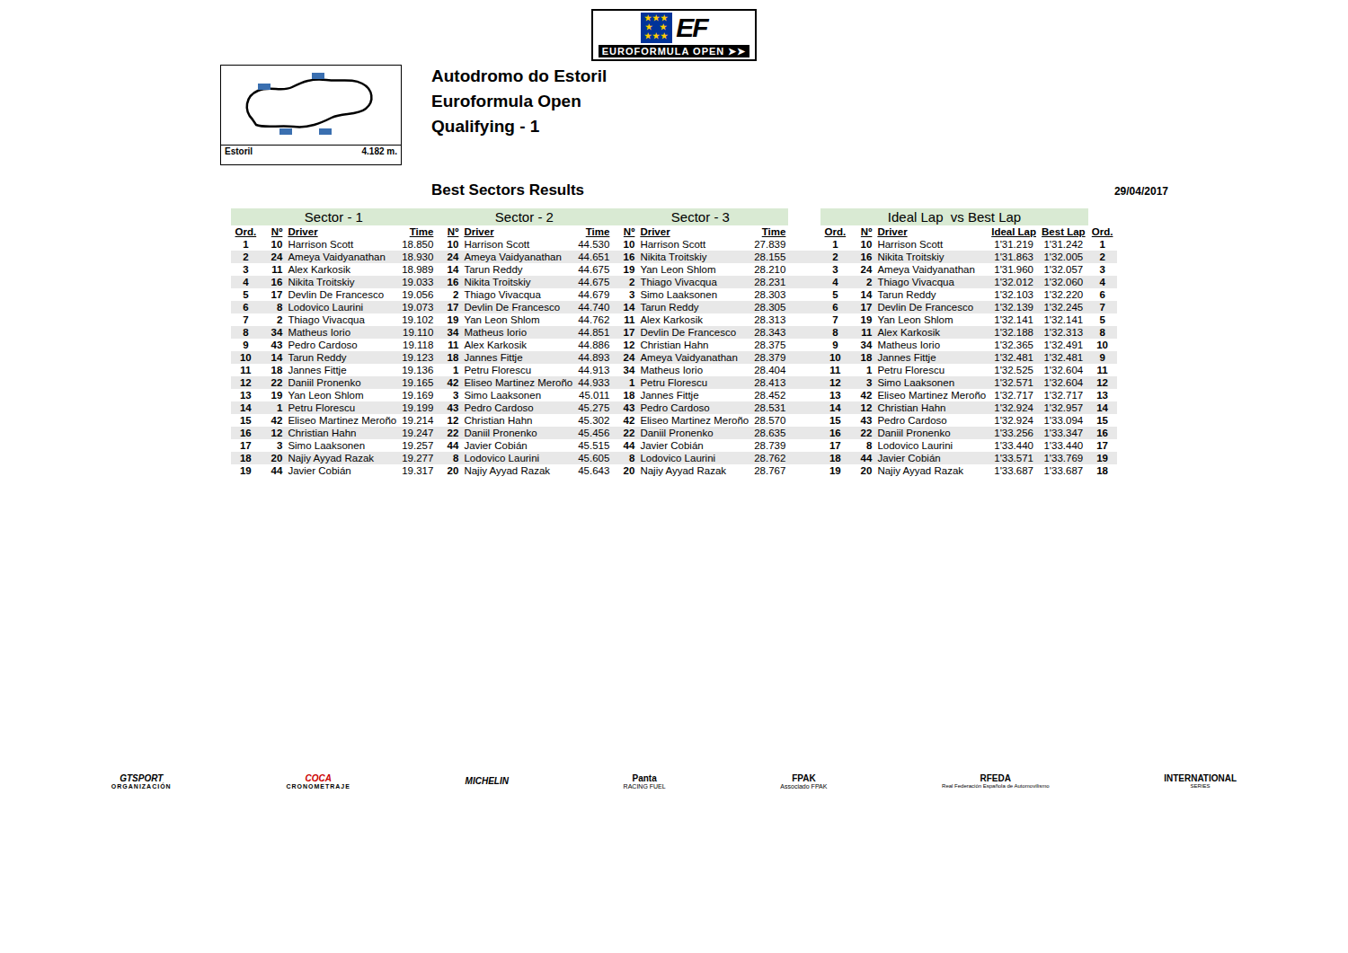★★★
★ ★
★★★EF EUROFORMULA OPEN ➤➤
Estoril 4.182 m.
Autodromo do Estoril
Euroformula Open
Qualifying - 1
Best Sectors Results 29/04/2017
| Sector - 1 | Sector - 2 | Sector - 3 | | Ideal Lap vs Best Lap |
| --- | --- | --- | --- | --- |
| Ord. | Nº | Driver | Time | Nº | Driver | Time | Nº | Driver | Time | | Ord. | Nº | Driver | Ideal Lap | Best Lap | Ord. |
| 1 | 10 | Harrison Scott | 18.850 | 10 | Harrison Scott | 44.530 | 10 | Harrison Scott | 27.839 | | 1 | 10 | Harrison Scott | 1'31.219 | 1'31.242 | 1 |
| 2 | 24 | Ameya Vaidyanathan | 18.930 | 24 | Ameya Vaidyanathan | 44.651 | 16 | Nikita Troitskiy | 28.155 | | 2 | 16 | Nikita Troitskiy | 1'31.863 | 1'32.005 | 2 |
| 3 | 11 | Alex Karkosik | 18.989 | 14 | Tarun Reddy | 44.675 | 19 | Yan Leon Shlom | 28.210 | | 3 | 24 | Ameya Vaidyanathan | 1'31.960 | 1'32.057 | 3 |
| 4 | 16 | Nikita Troitskiy | 19.033 | 16 | Nikita Troitskiy | 44.675 | 2 | Thiago Vivacqua | 28.231 | | 4 | 2 | Thiago Vivacqua | 1'32.012 | 1'32.060 | 4 |
| 5 | 17 | Devlin De Francesco | 19.056 | 2 | Thiago Vivacqua | 44.679 | 3 | Simo Laaksonen | 28.303 | | 5 | 14 | Tarun Reddy | 1'32.103 | 1'32.220 | 6 |
| 6 | 8 | Lodovico Laurini | 19.073 | 17 | Devlin De Francesco | 44.740 | 14 | Tarun Reddy | 28.305 | | 6 | 17 | Devlin De Francesco | 1'32.139 | 1'32.245 | 7 |
| 7 | 2 | Thiago Vivacqua | 19.102 | 19 | Yan Leon Shlom | 44.762 | 11 | Alex Karkosik | 28.313 | | 7 | 19 | Yan Leon Shlom | 1'32.141 | 1'32.141 | 5 |
| 8 | 34 | Matheus Iorio | 19.110 | 34 | Matheus Iorio | 44.851 | 17 | Devlin De Francesco | 28.343 | | 8 | 11 | Alex Karkosik | 1'32.188 | 1'32.313 | 8 |
| 9 | 43 | Pedro Cardoso | 19.118 | 11 | Alex Karkosik | 44.886 | 12 | Christian Hahn | 28.375 | | 9 | 34 | Matheus Iorio | 1'32.365 | 1'32.491 | 10 |
| 10 | 14 | Tarun Reddy | 19.123 | 18 | Jannes Fittje | 44.893 | 24 | Ameya Vaidyanathan | 28.379 | | 10 | 18 | Jannes Fittje | 1'32.481 | 1'32.481 | 9 |
| 11 | 18 | Jannes Fittje | 19.136 | 1 | Petru Florescu | 44.913 | 34 | Matheus Iorio | 28.404 | | 11 | 1 | Petru Florescu | 1'32.525 | 1'32.604 | 11 |
| 12 | 22 | Daniil Pronenko | 19.165 | 42 | Eliseo Martinez Meroño | 44.933 | 1 | Petru Florescu | 28.413 | | 12 | 3 | Simo Laaksonen | 1'32.571 | 1'32.604 | 12 |
| 13 | 19 | Yan Leon Shlom | 19.169 | 3 | Simo Laaksonen | 45.011 | 18 | Jannes Fittje | 28.452 | | 13 | 42 | Eliseo Martinez Meroño | 1'32.717 | 1'32.717 | 13 |
| 14 | 1 | Petru Florescu | 19.199 | 43 | Pedro Cardoso | 45.275 | 43 | Pedro Cardoso | 28.531 | | 14 | 12 | Christian Hahn | 1'32.924 | 1'32.957 | 14 |
| 15 | 42 | Eliseo Martinez Meroño | 19.214 | 12 | Christian Hahn | 45.302 | 42 | Eliseo Martinez Meroño | 28.570 | | 15 | 43 | Pedro Cardoso | 1'32.924 | 1'33.094 | 15 |
| 16 | 12 | Christian Hahn | 19.247 | 22 | Daniil Pronenko | 45.456 | 22 | Daniil Pronenko | 28.635 | | 16 | 22 | Daniil Pronenko | 1'33.256 | 1'33.347 | 16 |
| 17 | 3 | Simo Laaksonen | 19.257 | 44 | Javier Cobián | 45.515 | 44 | Javier Cobián | 28.739 | | 17 | 8 | Lodovico Laurini | 1'33.440 | 1'33.440 | 17 |
| 18 | 20 | Najiy Ayyad Razak | 19.277 | 8 | Lodovico Laurini | 45.605 | 8 | Lodovico Laurini | 28.762 | | 18 | 44 | Javier Cobián | 1'33.571 | 1'33.769 | 19 |
| 19 | 44 | Javier Cobián | 19.317 | 20 | Najiy Ayyad Razak | 45.643 | 20 | Najiy Ayyad Razak | 28.767 | | 19 | 20 | Najiy Ayyad Razak | 1'33.687 | 1'33.687 | 18 |
GTSPORTORGANIZACIÓN
COCACRONOMETRAJE
MICHELIN
PantaRACING FUEL
FPAKAssociado FPAK
RFEDAReal Federación Española de Automovilismo
INTERNATIONALSERIES